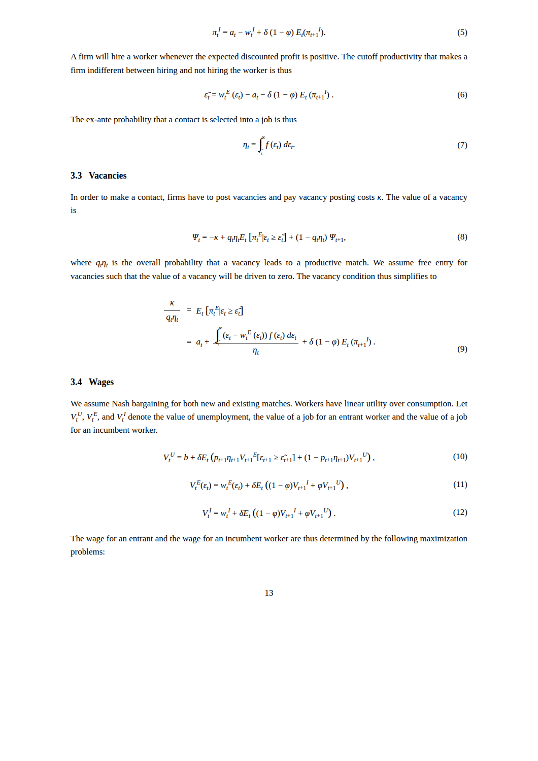πtI = at − wtI + δ (1 − φ) Et(πt+1I). (5)
A firm will hire a worker whenever the expected discounted profit is positive. The cutoff productivity that makes a firm indifferent between hiring and not hiring the worker is thus
ε̃t = wtE (εt) − at − δ (1 − φ) Et (πt+1I) . (6)
The ex-ante probability that a contact is selected into a job is thus
ηt = ∞∫ε̃t f (εt) dεt. (7)
3.3 Vacancies
In order to make a contact, firms have to post vacancies and pay vacancy posting costs κ. The value of a vacancy is
Ψt = −κ + qtηtEt [πtE|εt ≥ ε̃t] + (1 − qtηt) Ψt+1, (8)
where qtηt is the overall probability that a vacancy leads to a productive match. We assume free entry for vacancies such that the value of a vacancy will be driven to zero. The vacancy condition thus simplifies to
| κ q t η t | = | E t [ π t E / ε t ≥ ε̃ t ] |
| | = | a t + ∞ ∫ ε̃ t ( ε t − w t E ( ε t )) f ( ε t ) dε t η t + δ (1 − φ ) E t ( π t +1 I ) . |
(9)
3.4 Wages
We assume Nash bargaining for both new and existing matches. Workers have linear utility over consumption. Let VtU, VtE, and VtI denote the value of unemployment, the value of a job for an entrant worker and the value of a job for an incumbent worker.
VtU = b + δEt (pt+1ηt+1Vt+1E[εt+1 ≥ ε̃t+1] + (1 − pt+1ηt+1)Vt+1U) , (10)
VtE(εt) = wtE(εt) + δEt ((1 − φ)Vt+1I + φVt+1U) , (11)
VtI = wtI + δEt ((1 − φ)Vt+1I + φVt+1U) . (12)
The wage for an entrant and the wage for an incumbent worker are thus determined by the following maximization problems:
13